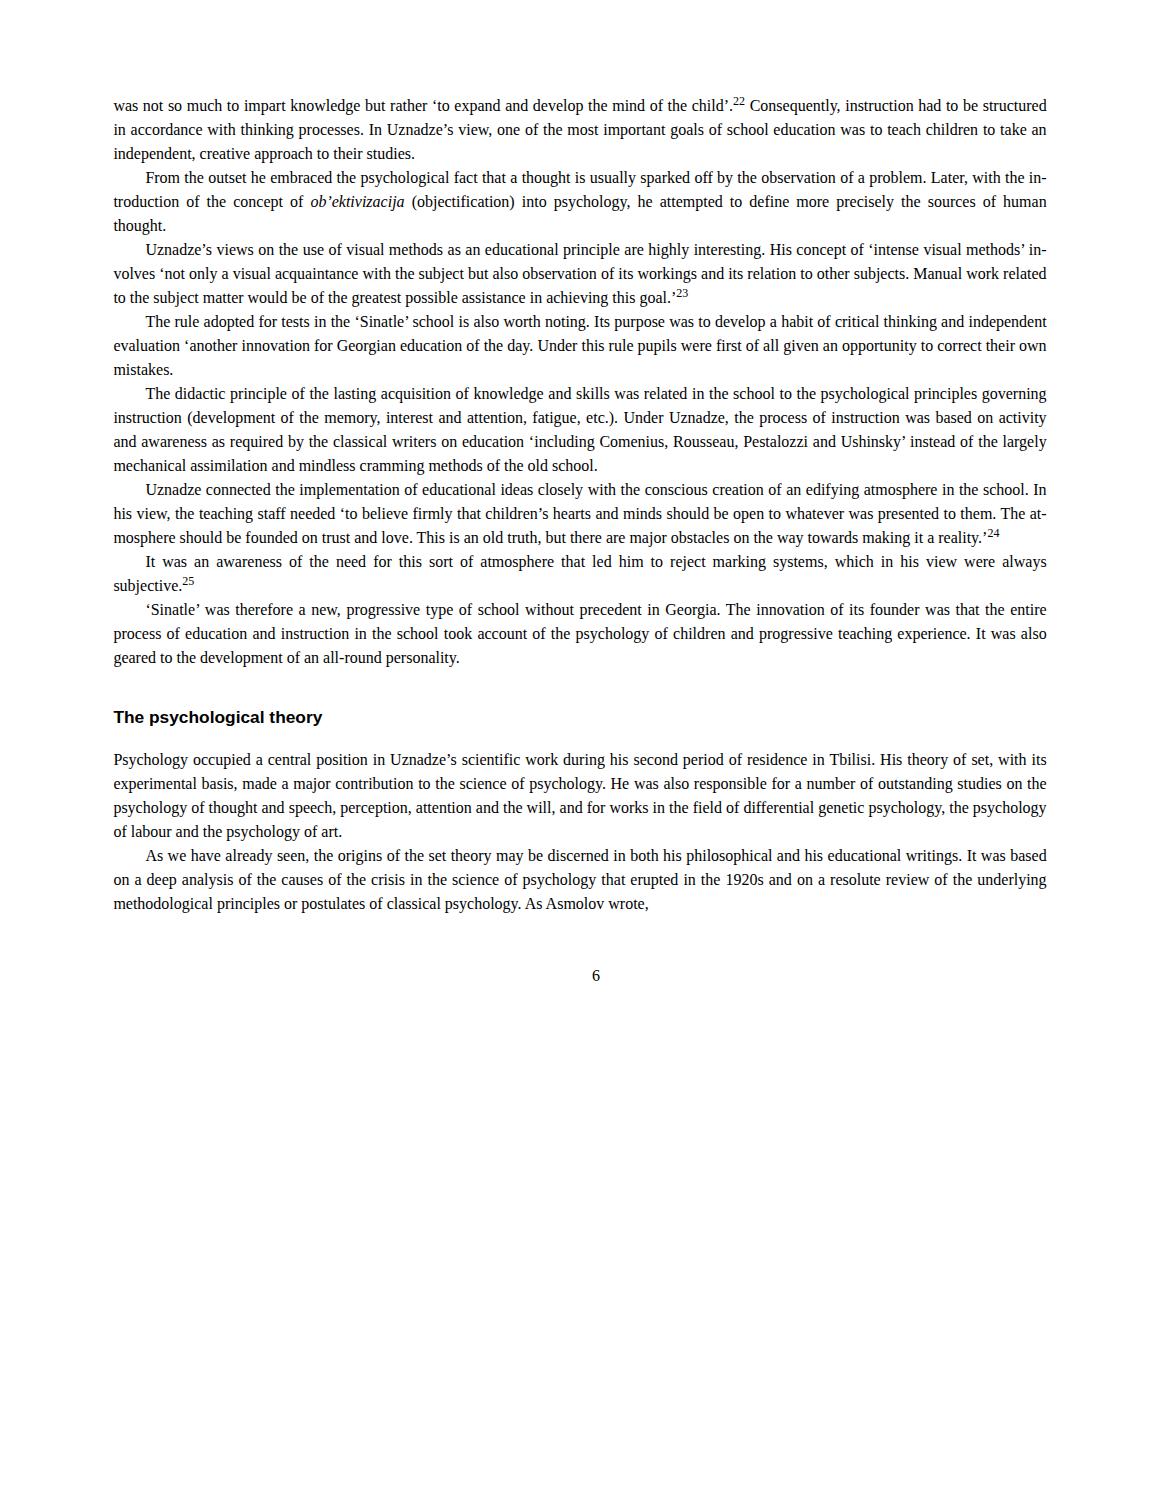was not so much to impart knowledge but rather ‘to expand and develop the mind of the child’.22 Consequently, instruction had to be structured in accordance with thinking processes. In Uznadze’s view, one of the most important goals of school education was to teach children to take an independent, creative approach to their studies.
From the outset he embraced the psychological fact that a thought is usually sparked off by the observation of a problem. Later, with the introduction of the concept of ob’ektivizacija (objectification) into psychology, he attempted to define more precisely the sources of human thought.
Uznadze’s views on the use of visual methods as an educational principle are highly interesting. His concept of ‘intense visual methods’ involves ‘not only a visual acquaintance with the subject but also observation of its workings and its relation to other subjects. Manual work related to the subject matter would be of the greatest possible assistance in achieving this goal.’23
The rule adopted for tests in the ‘Sinatle’ school is also worth noting. Its purpose was to develop a habit of critical thinking and independent evaluation ‘another innovation for Georgian education of the day. Under this rule pupils were first of all given an opportunity to correct their own mistakes.
The didactic principle of the lasting acquisition of knowledge and skills was related in the school to the psychological principles governing instruction (development of the memory, interest and attention, fatigue, etc.). Under Uznadze, the process of instruction was based on activity and awareness as required by the classical writers on education ‘including Comenius, Rousseau, Pestalozzi and Ushinsky’ instead of the largely mechanical assimilation and mindless cramming methods of the old school.
Uznadze connected the implementation of educational ideas closely with the conscious creation of an edifying atmosphere in the school. In his view, the teaching staff needed ‘to believe firmly that children’s hearts and minds should be open to whatever was presented to them. The atmosphere should be founded on trust and love. This is an old truth, but there are major obstacles on the way towards making it a reality.’24
It was an awareness of the need for this sort of atmosphere that led him to reject marking systems, which in his view were always subjective.25
‘Sinatle’ was therefore a new, progressive type of school without precedent in Georgia. The innovation of its founder was that the entire process of education and instruction in the school took account of the psychology of children and progressive teaching experience. It was also geared to the development of an all-round personality.
The psychological theory
Psychology occupied a central position in Uznadze’s scientific work during his second period of residence in Tbilisi. His theory of set, with its experimental basis, made a major contribution to the science of psychology. He was also responsible for a number of outstanding studies on the psychology of thought and speech, perception, attention and the will, and for works in the field of differential genetic psychology, the psychology of labour and the psychology of art.
As we have already seen, the origins of the set theory may be discerned in both his philosophical and his educational writings. It was based on a deep analysis of the causes of the crisis in the science of psychology that erupted in the 1920s and on a resolute review of the underlying methodological principles or postulates of classical psychology. As Asmolov wrote,
6